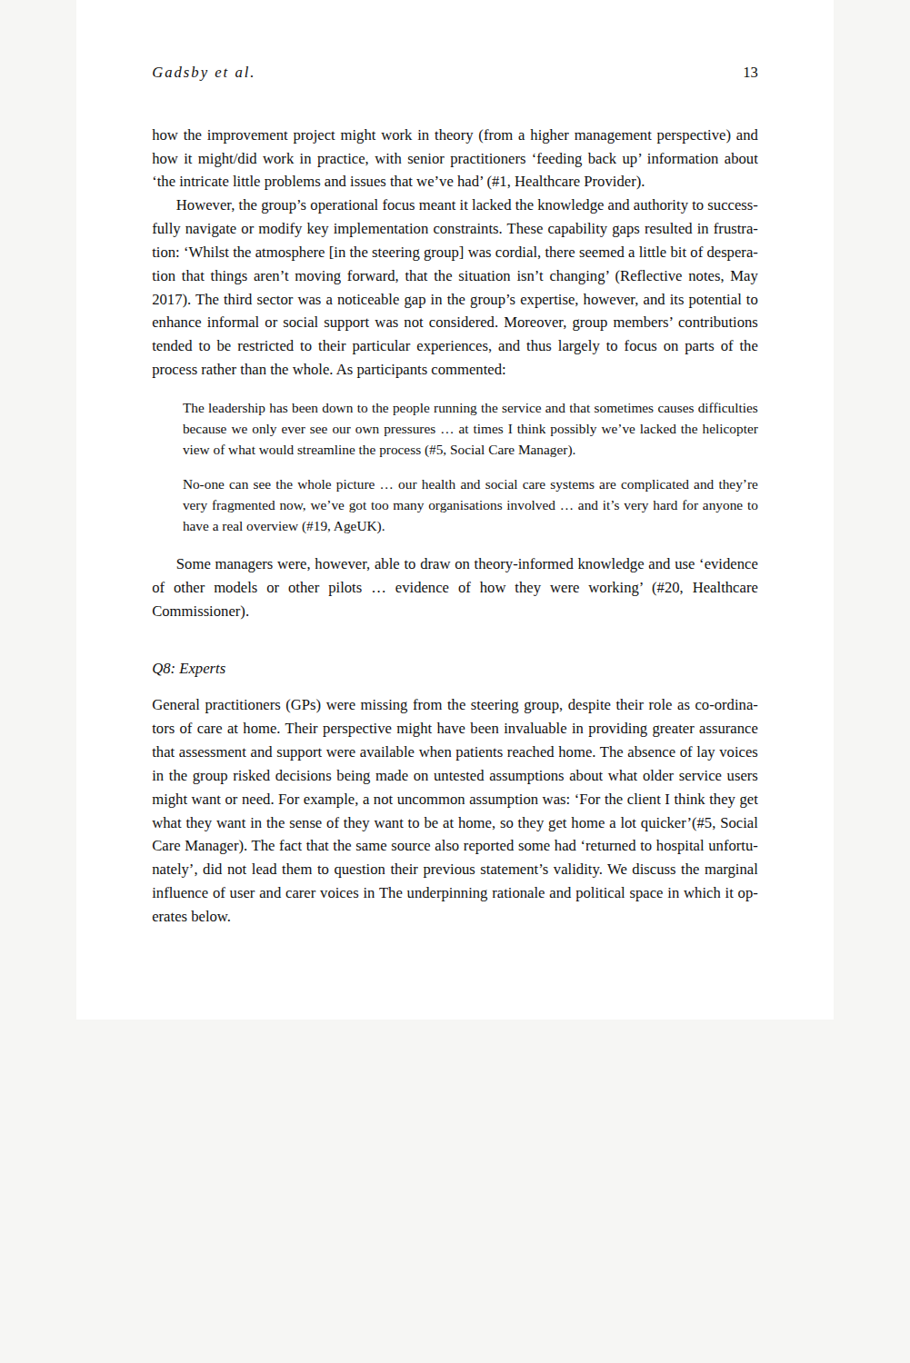Gadsby et al. 13
how the improvement project might work in theory (from a higher management perspective) and how it might/did work in practice, with senior practitioners ‘feeding back up’ information about ‘the intricate little problems and issues that we’ve had’ (#1, Healthcare Provider).
However, the group’s operational focus meant it lacked the knowledge and authority to successfully navigate or modify key implementation constraints. These capability gaps resulted in frustration: ‘Whilst the atmosphere [in the steering group] was cordial, there seemed a little bit of desperation that things aren’t moving forward, that the situation isn’t changing’ (Reflective notes, May 2017). The third sector was a noticeable gap in the group’s expertise, however, and its potential to enhance informal or social support was not considered. Moreover, group members’ contributions tended to be restricted to their particular experiences, and thus largely to focus on parts of the process rather than the whole. As participants commented:
The leadership has been down to the people running the service and that sometimes causes difficulties because we only ever see our own pressures … at times I think possibly we’ve lacked the helicopter view of what would streamline the process (#5, Social Care Manager).
No-one can see the whole picture … our health and social care systems are complicated and they’re very fragmented now, we’ve got too many organisations involved … and it’s very hard for anyone to have a real overview (#19, AgeUK).
Some managers were, however, able to draw on theory-informed knowledge and use ‘evidence of other models or other pilots … evidence of how they were working’ (#20, Healthcare Commissioner).
Q8: Experts
General practitioners (GPs) were missing from the steering group, despite their role as co-ordinators of care at home. Their perspective might have been invaluable in providing greater assurance that assessment and support were available when patients reached home. The absence of lay voices in the group risked decisions being made on untested assumptions about what older service users might want or need. For example, a not uncommon assumption was: ‘For the client I think they get what they want in the sense of they want to be at home, so they get home a lot quicker’(#5, Social Care Manager). The fact that the same source also reported some had ‘returned to hospital unfortunately’, did not lead them to question their previous statement’s validity. We discuss the marginal influence of user and carer voices in The underpinning rationale and political space in which it operates below.